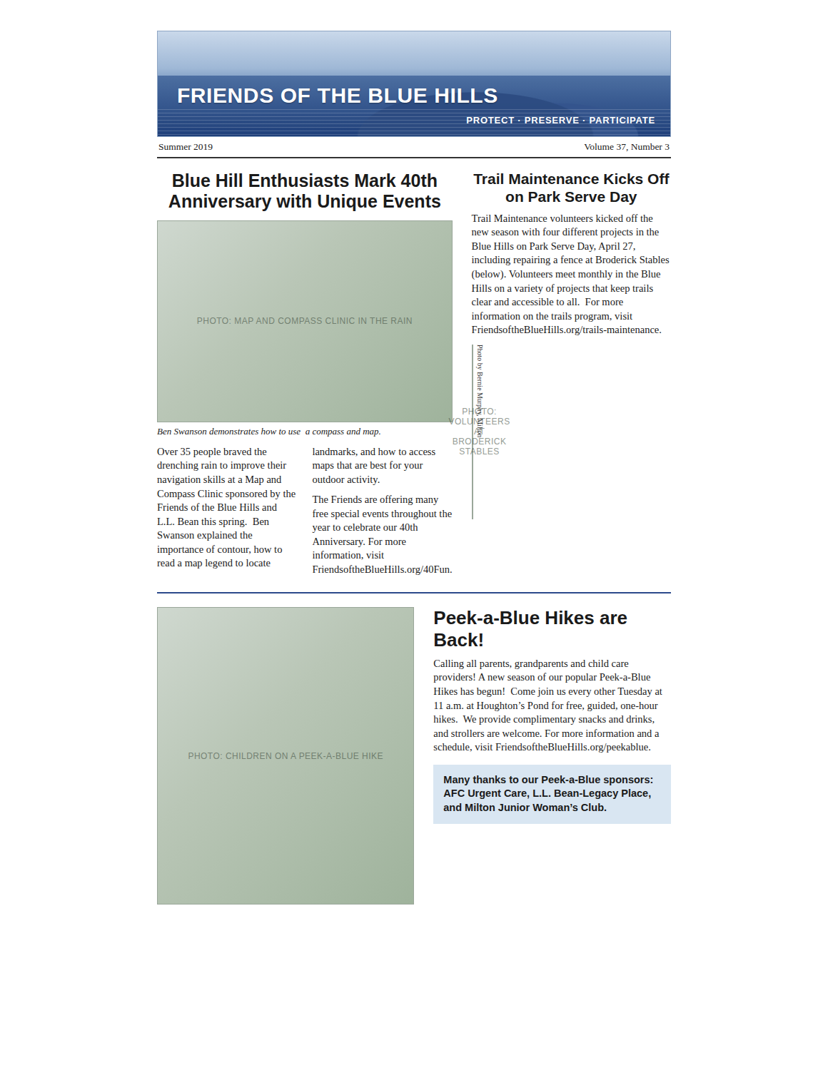FRIENDS OF THE BLUE HILLS
PROTECT · PRESERVE · PARTICIPATE
Summer 2019 Volume 37, Number 3
Blue Hill Enthusiasts Mark 40th
Anniversary with Unique Events
Photo: Map and Compass Clinic in the rain
Ben Swanson demonstrates how to use a compass and map.
Over 35 people braved the drenching rain to improve their navigation skills at a Map and Compass Clinic sponsored by the Friends of the Blue Hills and L.L. Bean this spring. Ben Swanson explained the importance of contour, how to read a map legend to locate landmarks, and how to access maps that are best for your outdoor activity.
The Friends are offering many free special events throughout the year to celebrate our 40th Anniversary. For more information, visit FriendsoftheBlueHills.org/40Fun.
Trail Maintenance Kicks Off
on Park Serve Day
Trail Maintenance volunteers kicked off the new season with four different projects in the Blue Hills on Park Serve Day, April 27, including repairing a fence at Broderick Stables (below). Volunteers meet monthly in the Blue Hills on a variety of projects that keep trails clear and accessible to all. For more information on the trails program, visit FriendsoftheBlueHills.org/trails-maintenance.
Photo: Volunteers at Broderick Stables
Photo by Bernie Murphy, Milton
Photo: Children on a Peek-a-Blue hike
Peek-a-Blue Hikes are Back!
Calling all parents, grandparents and child care providers! A new season of our popular Peek-a-Blue Hikes has begun! Come join us every other Tuesday at 11 a.m. at Houghton’s Pond for free, guided, one-hour hikes. We provide complimentary snacks and drinks, and strollers are welcome. For more information and a schedule, visit FriendsoftheBlueHills.org/peekablue.
Many thanks to our Peek-a-Blue sponsors: AFC Urgent Care, L.L. Bean-Legacy Place, and Milton Junior Woman’s Club.